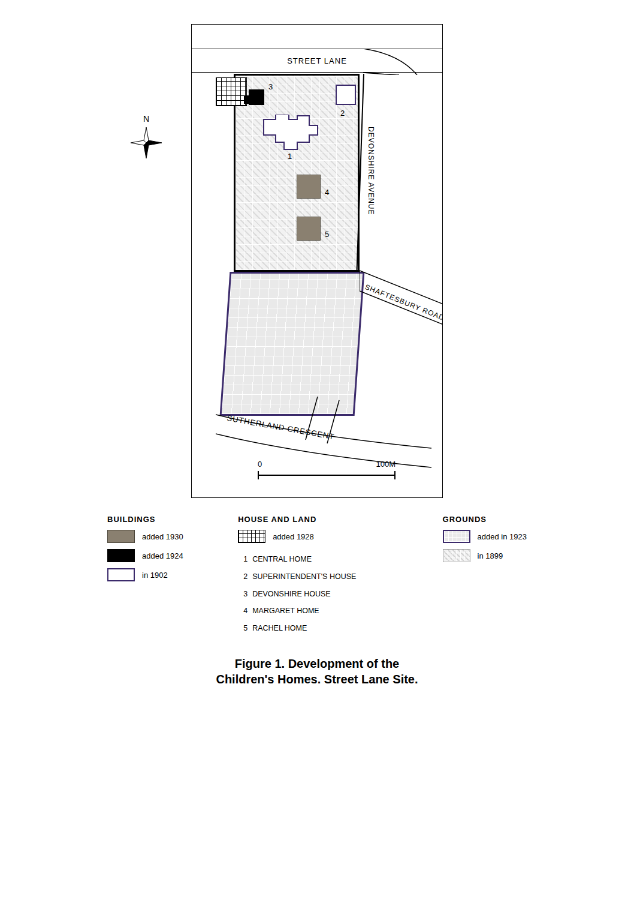N
STREET LANE
1 2 3 4 5
DEVONSHIRE AVENUE
SHAFTESBURY ROAD
SUTHERLAND CRESCENT
0100M
Buildings
added 1930
added 1924
in 1902
House and Land
added 1928
1 CENTRAL HOME
2 SUPERINTENDENT'S HOUSE
3 DEVONSHIRE HOUSE
4 MARGARET HOME
5 RACHEL HOME
Grounds
added in 1923
in 1899
Figure 1. Development of the
Children's Homes. Street Lane Site.